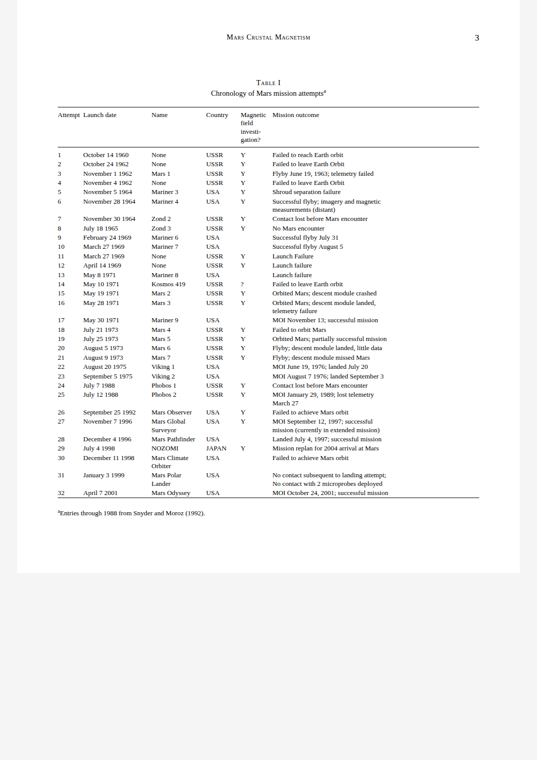Mars Crustal Magnetism 3
Table I
Chronology of Mars mission attemptsa
| Attempt | Launch date | Name | Country | Magnetic field investi- gation? | Mission outcome |
| --- | --- | --- | --- | --- | --- |
| 1 | October 14 1960 | None | USSR | Y | Failed to reach Earth orbit |
| 2 | October 24 1962 | None | USSR | Y | Failed to leave Earth Orbit |
| 3 | November 1 1962 | Mars 1 | USSR | Y | Flyby June 19, 1963; telemetry failed |
| 4 | November 4 1962 | None | USSR | Y | Failed to leave Earth Orbit |
| 5 | November 5 1964 | Mariner 3 | USA | Y | Shroud separation failure |
| 6 | November 28 1964 | Mariner 4 | USA | Y | Successful flyby; imagery and magnetic measurements (distant) |
| 7 | November 30 1964 | Zond 2 | USSR | Y | Contact lost before Mars encounter |
| 8 | July 18 1965 | Zond 3 | USSR | Y | No Mars encounter |
| 9 | February 24 1969 | Mariner 6 | USA | | Successful flyby July 31 |
| 10 | March 27 1969 | Mariner 7 | USA | | Successful flyby August 5 |
| 11 | March 27 1969 | None | USSR | Y | Launch Failure |
| 12 | April 14 1969 | None | USSR | Y | Launch failure |
| 13 | May 8 1971 | Mariner 8 | USA | | Launch failure |
| 14 | May 10 1971 | Kosmos 419 | USSR | ? | Failed to leave Earth orbit |
| 15 | May 19 1971 | Mars 2 | USSR | Y | Orbited Mars; descent module crashed |
| 16 | May 28 1971 | Mars 3 | USSR | Y | Orbited Mars; descent module landed, telemetry failure |
| 17 | May 30 1971 | Mariner 9 | USA | | MOI November 13; successful mission |
| 18 | July 21 1973 | Mars 4 | USSR | Y | Failed to orbit Mars |
| 19 | July 25 1973 | Mars 5 | USSR | Y | Orbited Mars; partially successful mission |
| 20 | August 5 1973 | Mars 6 | USSR | Y | Flyby; descent module landed, little data |
| 21 | August 9 1973 | Mars 7 | USSR | Y | Flyby; descent module missed Mars |
| 22 | August 20 1975 | Viking 1 | USA | | MOI June 19, 1976; landed July 20 |
| 23 | September 5 1975 | Viking 2 | USA | | MOI August 7 1976; landed September 3 |
| 24 | July 7 1988 | Phobos 1 | USSR | Y | Contact lost before Mars encounter |
| 25 | July 12 1988 | Phobos 2 | USSR | Y | MOI January 29, 1989; lost telemetry March 27 |
| 26 | September 25 1992 | Mars Observer | USA | Y | Failed to achieve Mars orbit |
| 27 | November 7 1996 | Mars Global Surveyor | USA | Y | MOI September 12, 1997; successful mission (currently in extended mission) |
| 28 | December 4 1996 | Mars Pathfinder | USA | | Landed July 4, 1997; successful mission |
| 29 | July 4 1998 | NOZOMI | JAPAN | Y | Mission replan for 2004 arrival at Mars |
| 30 | December 11 1998 | Mars Climate Orbiter | USA | | Failed to achieve Mars orbit |
| 31 | January 3 1999 | Mars Polar Lander | USA | | No contact subsequent to landing attempt; No contact with 2 microprobes deployed |
| 32 | April 7 2001 | Mars Odyssey | USA | | MOI October 24, 2001; successful mission |
aEntries through 1988 from Snyder and Moroz (1992).